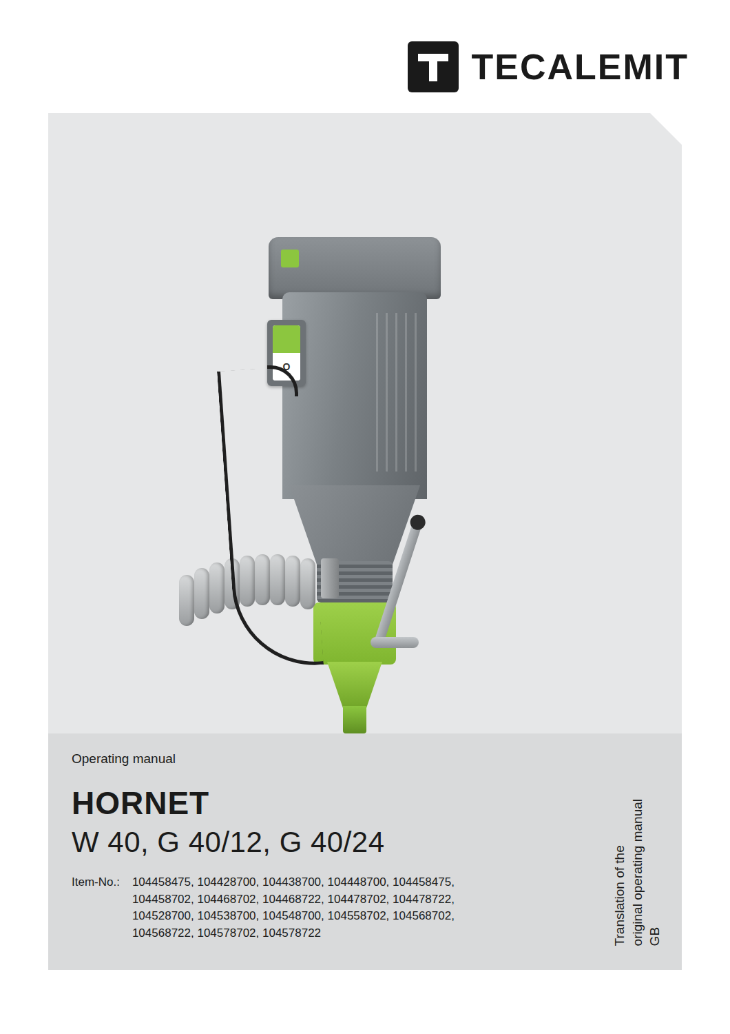TECALEMIT
Operating manual
HORNET
W 40, G 40/12, G 40/24
Item-No.:
104458475, 104428700, 104438700, 104448700, 104458475,
104458702, 104468702, 104468722, 104478702, 104478722,
104528700, 104538700, 104548700, 104558702, 104568702,
104568722, 104578702, 104578722
Translation of the original operating manual GB